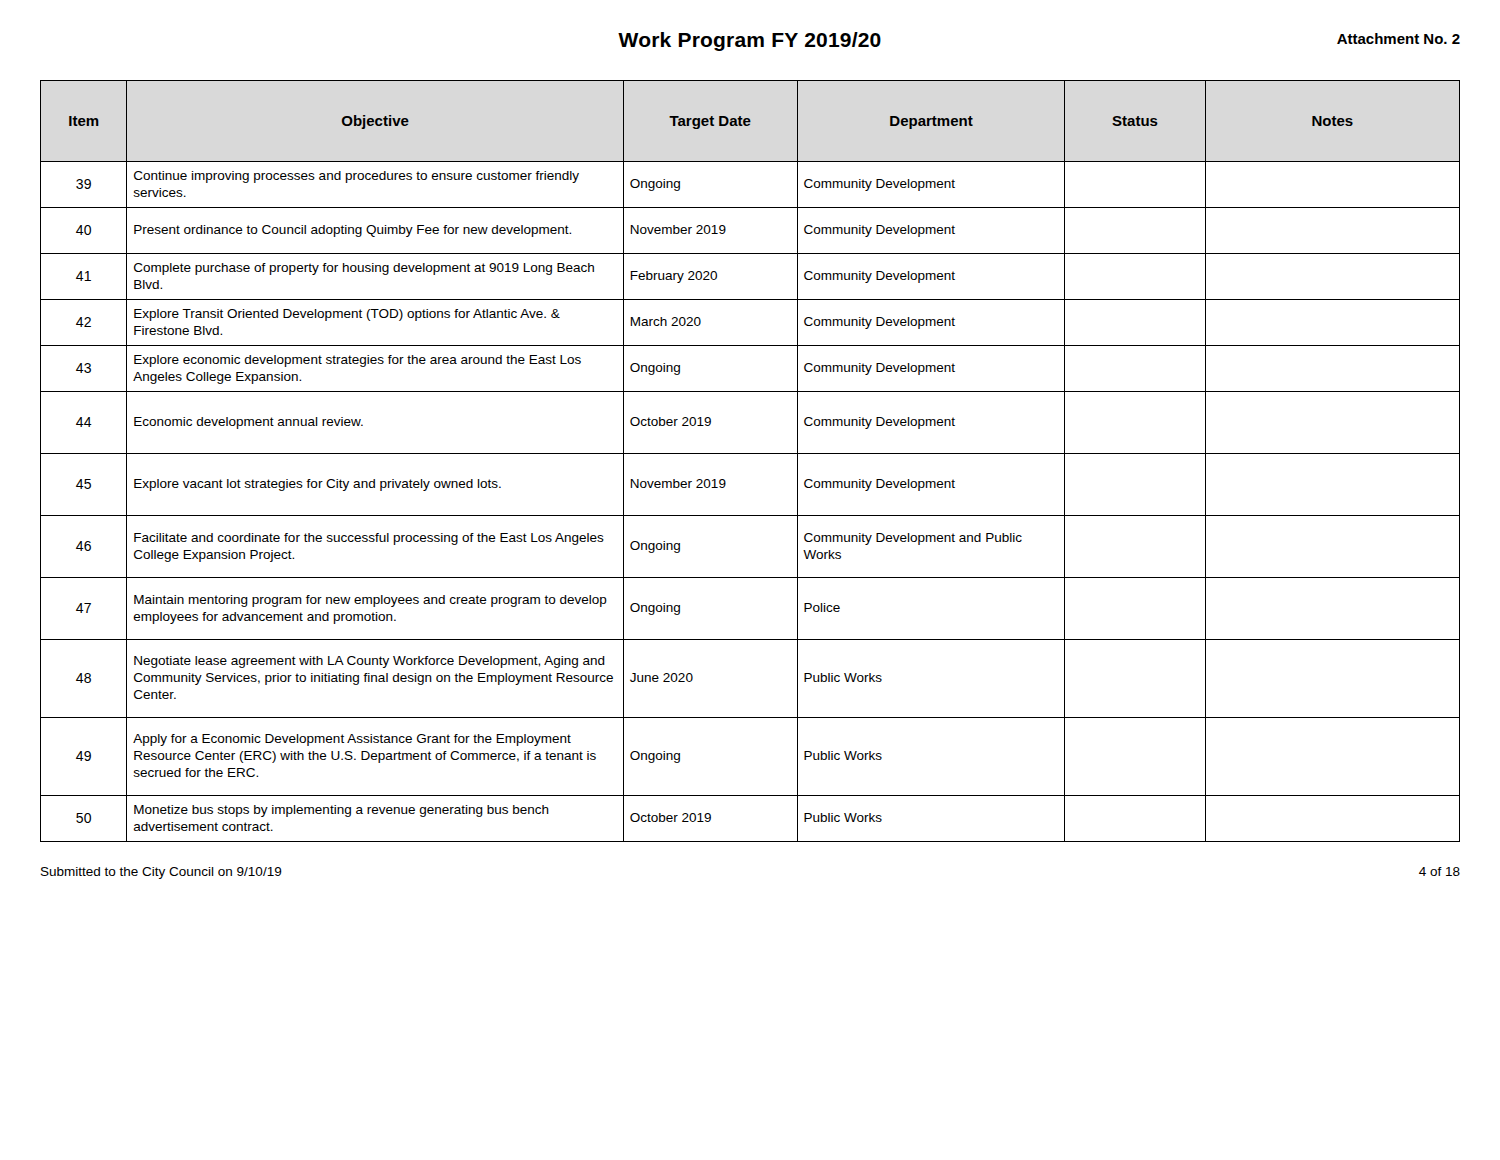Work Program FY 2019/20
Attachment No. 2
| Item | Objective | Target Date | Department | Status | Notes |
| --- | --- | --- | --- | --- | --- |
| 39 | Continue improving processes and procedures to ensure customer friendly services. | Ongoing | Community Development | | |
| 40 | Present ordinance to Council adopting Quimby Fee for new development. | November 2019 | Community Development | | |
| 41 | Complete purchase of property for housing development at 9019 Long Beach Blvd. | February 2020 | Community Development | | |
| 42 | Explore Transit Oriented Development (TOD) options for Atlantic Ave. & Firestone Blvd. | March 2020 | Community Development | | |
| 43 | Explore economic development strategies for the area around the East Los Angeles College Expansion. | Ongoing | Community Development | | |
| 44 | Economic development annual review. | October 2019 | Community Development | | |
| 45 | Explore vacant lot strategies for City and privately owned lots. | November 2019 | Community Development | | |
| 46 | Facilitate and coordinate for the successful processing of the East Los Angeles College Expansion Project. | Ongoing | Community Development and Public Works | | |
| 47 | Maintain mentoring program for new employees and create program to develop employees for advancement and promotion. | Ongoing | Police | | |
| 48 | Negotiate lease agreement with LA County Workforce Development, Aging and Community Services, prior to initiating final design on the Employment Resource Center. | June 2020 | Public Works | | |
| 49 | Apply for a Economic Development Assistance Grant for the Employment Resource Center (ERC) with the U.S. Department of Commerce, if a tenant is secrued for the ERC. | Ongoing | Public Works | | |
| 50 | Monetize bus stops by implementing a revenue generating bus bench advertisement contract. | October 2019 | Public Works | | |
Submitted to the City Council on 9/10/19 4 of 18